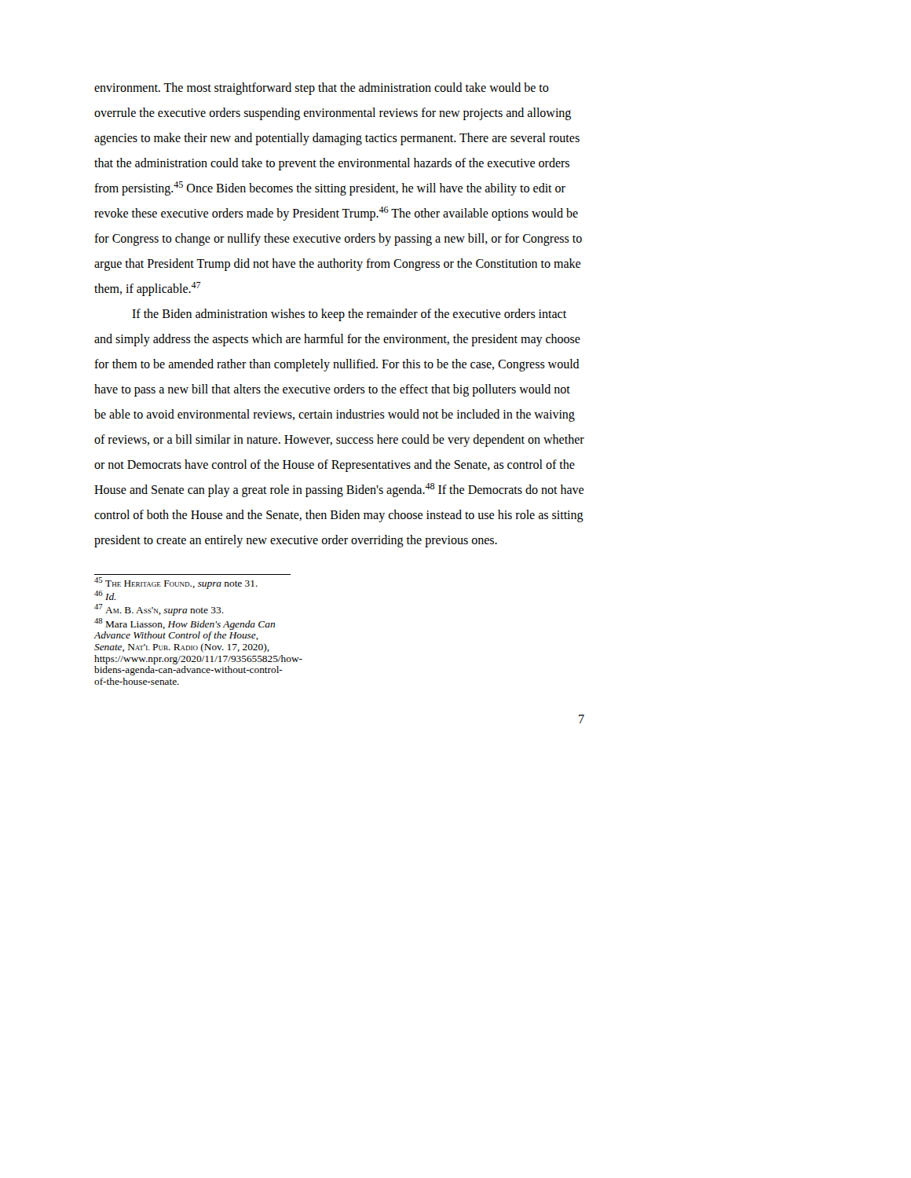environment. The most straightforward step that the administration could take would be to overrule the executive orders suspending environmental reviews for new projects and allowing agencies to make their new and potentially damaging tactics permanent. There are several routes that the administration could take to prevent the environmental hazards of the executive orders from persisting.45 Once Biden becomes the sitting president, he will have the ability to edit or revoke these executive orders made by President Trump.46 The other available options would be for Congress to change or nullify these executive orders by passing a new bill, or for Congress to argue that President Trump did not have the authority from Congress or the Constitution to make them, if applicable.47
If the Biden administration wishes to keep the remainder of the executive orders intact and simply address the aspects which are harmful for the environment, the president may choose for them to be amended rather than completely nullified. For this to be the case, Congress would have to pass a new bill that alters the executive orders to the effect that big polluters would not be able to avoid environmental reviews, certain industries would not be included in the waiving of reviews, or a bill similar in nature. However, success here could be very dependent on whether or not Democrats have control of the House of Representatives and the Senate, as control of the House and Senate can play a great role in passing Biden's agenda.48 If the Democrats do not have control of both the House and the Senate, then Biden may choose instead to use his role as sitting president to create an entirely new executive order overriding the previous ones.
45 The Heritage Found., supra note 31.
46 Id.
47 Am. B. Ass'n, supra note 33.
48 Mara Liasson, How Biden's Agenda Can Advance Without Control of the House, Senate, Nat'l Pub. Radio (Nov. 17, 2020), https://www.npr.org/2020/11/17/935655825/how-bidens-agenda-can-advance-without-control-of-the-house-senate.
7